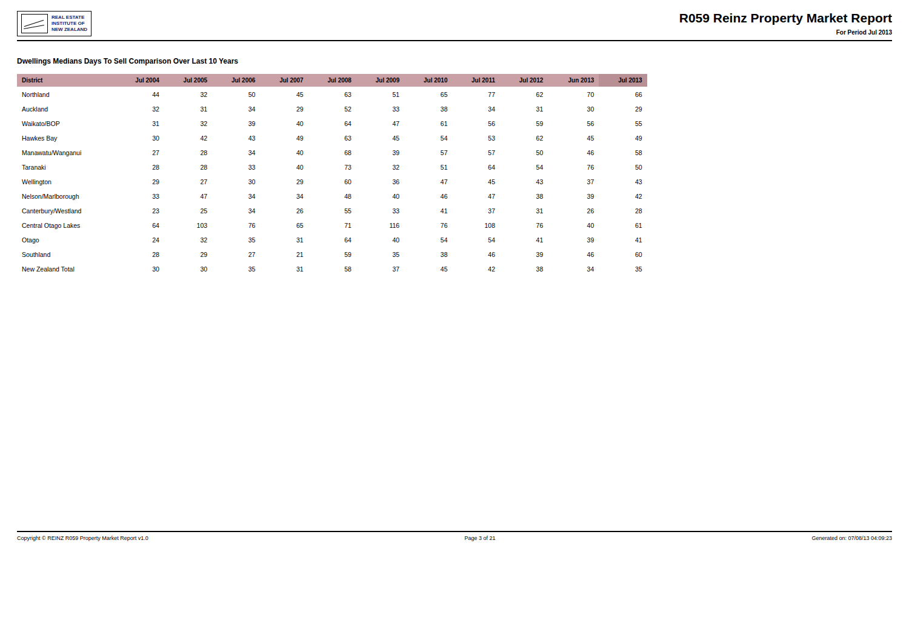REAL ESTATE INSTITUTE OF NEW ZEALAND
R059 Reinz Property Market Report
For Period Jul 2013
Dwellings Medians Days To Sell Comparison Over Last 10 Years
| District | Jul 2004 | Jul 2005 | Jul 2006 | Jul 2007 | Jul 2008 | Jul 2009 | Jul 2010 | Jul 2011 | Jul 2012 | Jun 2013 | Jul 2013 |
| --- | --- | --- | --- | --- | --- | --- | --- | --- | --- | --- | --- |
| Northland | 44 | 32 | 50 | 45 | 63 | 51 | 65 | 77 | 62 | 70 | 66 |
| Auckland | 32 | 31 | 34 | 29 | 52 | 33 | 38 | 34 | 31 | 30 | 29 |
| Waikato/BOP | 31 | 32 | 39 | 40 | 64 | 47 | 61 | 56 | 59 | 56 | 55 |
| Hawkes Bay | 30 | 42 | 43 | 49 | 63 | 45 | 54 | 53 | 62 | 45 | 49 |
| Manawatu/Wanganui | 27 | 28 | 34 | 40 | 68 | 39 | 57 | 57 | 50 | 46 | 58 |
| Taranaki | 28 | 28 | 33 | 40 | 73 | 32 | 51 | 64 | 54 | 76 | 50 |
| Wellington | 29 | 27 | 30 | 29 | 60 | 36 | 47 | 45 | 43 | 37 | 43 |
| Nelson/Marlborough | 33 | 47 | 34 | 34 | 48 | 40 | 46 | 47 | 38 | 39 | 42 |
| Canterbury/Westland | 23 | 25 | 34 | 26 | 55 | 33 | 41 | 37 | 31 | 26 | 28 |
| Central Otago Lakes | 64 | 103 | 76 | 65 | 71 | 116 | 76 | 108 | 76 | 40 | 61 |
| Otago | 24 | 32 | 35 | 31 | 64 | 40 | 54 | 54 | 41 | 39 | 41 |
| Southland | 28 | 29 | 27 | 21 | 59 | 35 | 38 | 46 | 39 | 46 | 60 |
| New Zealand Total | 30 | 30 | 35 | 31 | 58 | 37 | 45 | 42 | 38 | 34 | 35 |
Copyright © REINZ R059 Property Market Report v1.0
Page 3 of 21
Generated on: 07/08/13 04:09:23